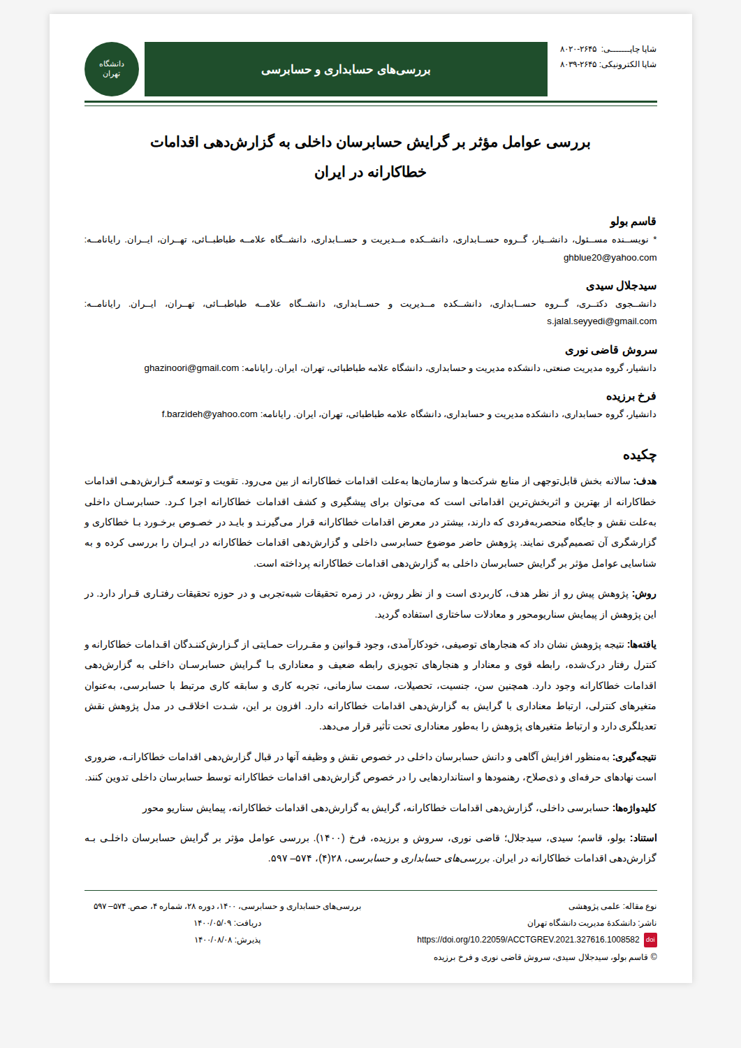شاپا چاپـــــــی: ۲۶۴۵-۸۰۲۰
شاپا الکترونیکی: ۲۶۴۵-۸۰۳۹
بررسی‌های حسابداری و حسابرسی
دانشگاه
تهران
بررسی عوامل مؤثر بر گرایش حسابرسان داخلی به گزارش‌دهی اقدامات
خطاکارانه در ایران
قاسم بولو
* نویســنده مســئول، دانشــیار، گــروه حســابداری، دانشــکده مــدیریت و حســابداری، دانشــگاه علامــه طباطبــائی، تهــران، ایــران. رایانامــه: ghblue20@yahoo.com
سیدجلال سیدی
دانشــجوی دکتــری، گــروه حســابداری، دانشــکده مــدیریت و حســابداری، دانشــگاه علامــه طباطبــائی، تهــران، ایــران. رایانامــه: s.jalal.seyyedi@gmail.com
سروش قاضی نوری
دانشیار، گروه مدیریت صنعتی، دانشکده مدیریت و حسابداری، دانشگاه علامه طباطبائی، تهران، ایران. رایانامه: ghazinoori@gmail.com
فرخ برزیده
دانشیار، گروه حسابداری، دانشکده مدیریت و حسابداری، دانشگاه علامه طباطبائی، تهران، ایران. رایانامه: f.barzideh@yahoo.com
چکیده
هدف: سالانه بخش قابل‌توجهی از منابع شرکت‌ها و سازمان‌ها به‌علت اقدامات خطاکارانه از بین می‌رود. تقویت و توسعه گـزارش‌دهـی اقدامات خطاکارانه از بهترین و اثربخش‌ترین اقداماتی است که می‌توان برای پیشگیری و کشف اقدامات خطاکارانه اجرا کـرد. حسابرسـان داخلی به‌علت نقش و جایگاه منحصربه‌فردی که دارند، بیشتر در معرض اقدامات خطاکارانه قرار می‌گیرنـد و بایـد در خصـوص برخـورد بـا خطاکاری و گزارشگری آن تصمیم‌گیری نمایند. پژوهش حاضر موضوع حسابرسی داخلی و گزارش‌دهی اقدامات خطاکارانه در ایـران را بررسی کرده و به شناسایی عوامل مؤثر بر گرایش حسابرسان داخلی به گزارش‌دهی اقدامات خطاکارانه پرداخته است.
روش: پژوهش پیش رو از نظر هدف، کاربردی است و از نظر روش، در زمره تحقیقات شبه‌تجربی و در حوزه تحقیقات رفتـاری قـرار دارد. در این پژوهش از پیمایش سناریومحور و معادلات ساختاری استفاده گردید.
یافته‌ها: نتیجه پژوهش نشان داد که هنجارهای توصیفی، خودکارآمدی، وجود قـوانین و مقـررات حمـایتی از گـزارش‌کننـدگان اقـدامات خطاکارانه و کنترل رفتار درک‌شده، رابطه قوی و معنادار و هنجارهای تجویزی رابطه ضعیف و معناداری بـا گـرایش حسابرسـان داخلی به گزارش‌دهی اقدامات خطاکارانه وجود دارد. همچنین سن، جنسیت، تحصیلات، سمت سازمانی، تجربه کاری و سابقه کاری مرتبط با حسابرسی، به‌عنوان متغیرهای کنترلی، ارتباط معناداری با گرایش به گزارش‌دهی اقدامات خطاکارانه دارد. افزون بر این، شـدت اخلاقـی در مدل پژوهش نقش تعدیلگری دارد و ارتباط متغیرهای پژوهش را به‌طور معناداری تحت تأثیر قرار می‌دهد.
نتیجه‌گیری: به‌منظور افزایش آگاهی و دانش حسابرسان داخلی در خصوص نقش و وظیفه آنها در قبال گزارش‌دهی اقدامات خطاکارانـه، ضروری است نهادهای حرفه‌ای و ذی‌صلاح، رهنمودها و استانداردهایی را در خصوص گزارش‌دهی اقدامات خطاکارانه توسط حسابرسان داخلی تدوین کنند.
کلیدواژه‌ها: حسابرسی داخلی، گزارش‌دهی اقدامات خطاکارانه، گرایش به گزارش‌دهی اقدامات خطاکارانه، پیمایش سناریو محور
استناد: بولو، قاسم؛ سیدی، سیدجلال؛ قاضی نوری، سروش و برزیده، فرخ (۱۴۰۰). بررسی عوامل مؤثر بر گرایش حسابرسان داخلـی بـه گزارش‌دهی اقدامات خطاکارانه در ایران. بررسی‌های حسابداری و حسابرسی، ۲۸(۴)، ۵۷۴– ۵۹۷.
نوع مقاله: علمی پژوهشی
ناشر: دانشکدۀ مدیریت دانشگاه تهران
doi https://doi.org/10.22059/ACCTGREV.2021.327616.1008582
بررسی‌های حسابداری و حسابرسی، ۱۴۰۰، دوره ۲۸، شماره ۴، صص. ۵۷۴– ۵۹۷
دریافت: ۱۴۰۰/۰۵/۰۹
پذیرش: ۱۴۰۰/۰۸/۰۸
© قاسم بولو، سیدجلال سیدی، سروش قاضی نوری و فرخ برزیده